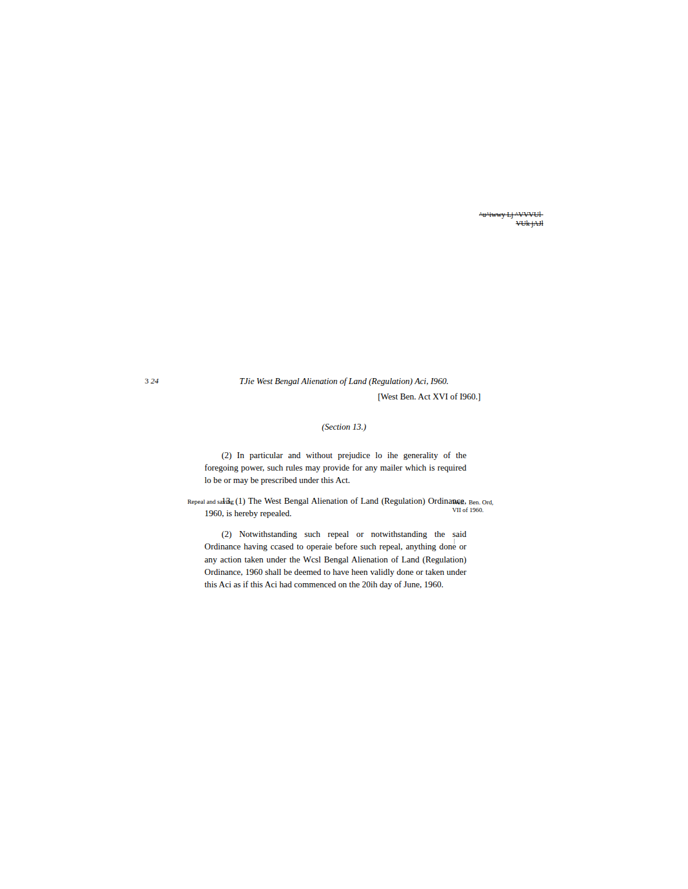^u^iwwy Lj ^VVVUl-
VUk jAJl
3 24
TJie West Bengal Alienation of Land (Regulation) Aci, I960.
[West Ben. Act XVI of I960.]
(Section 13.)
(2) In particular and without prejudice lo ihe generality of the foregoing power, such rules may provide for any mailer which is required lo be or may be prescribed under this Act.
Repeal and saving
Weil Ben. Ord, VII of 1960.
13. (1) The West Bengal Alienation of Land (Regulation) Ordinance, 1960, is hereby repealed.
(2) Notwithstanding such repeal or notwithstanding the said Ordinance having ccased to operaie before such repeal, anything done or any action taken under the Wcsl Bengal Alienation of Land (Regulation) Ordinance, 1960 shall be deemed to have heen validly done or taken under this Aci as if this Aci had commenced on the 20ih day of June, 1960.
|